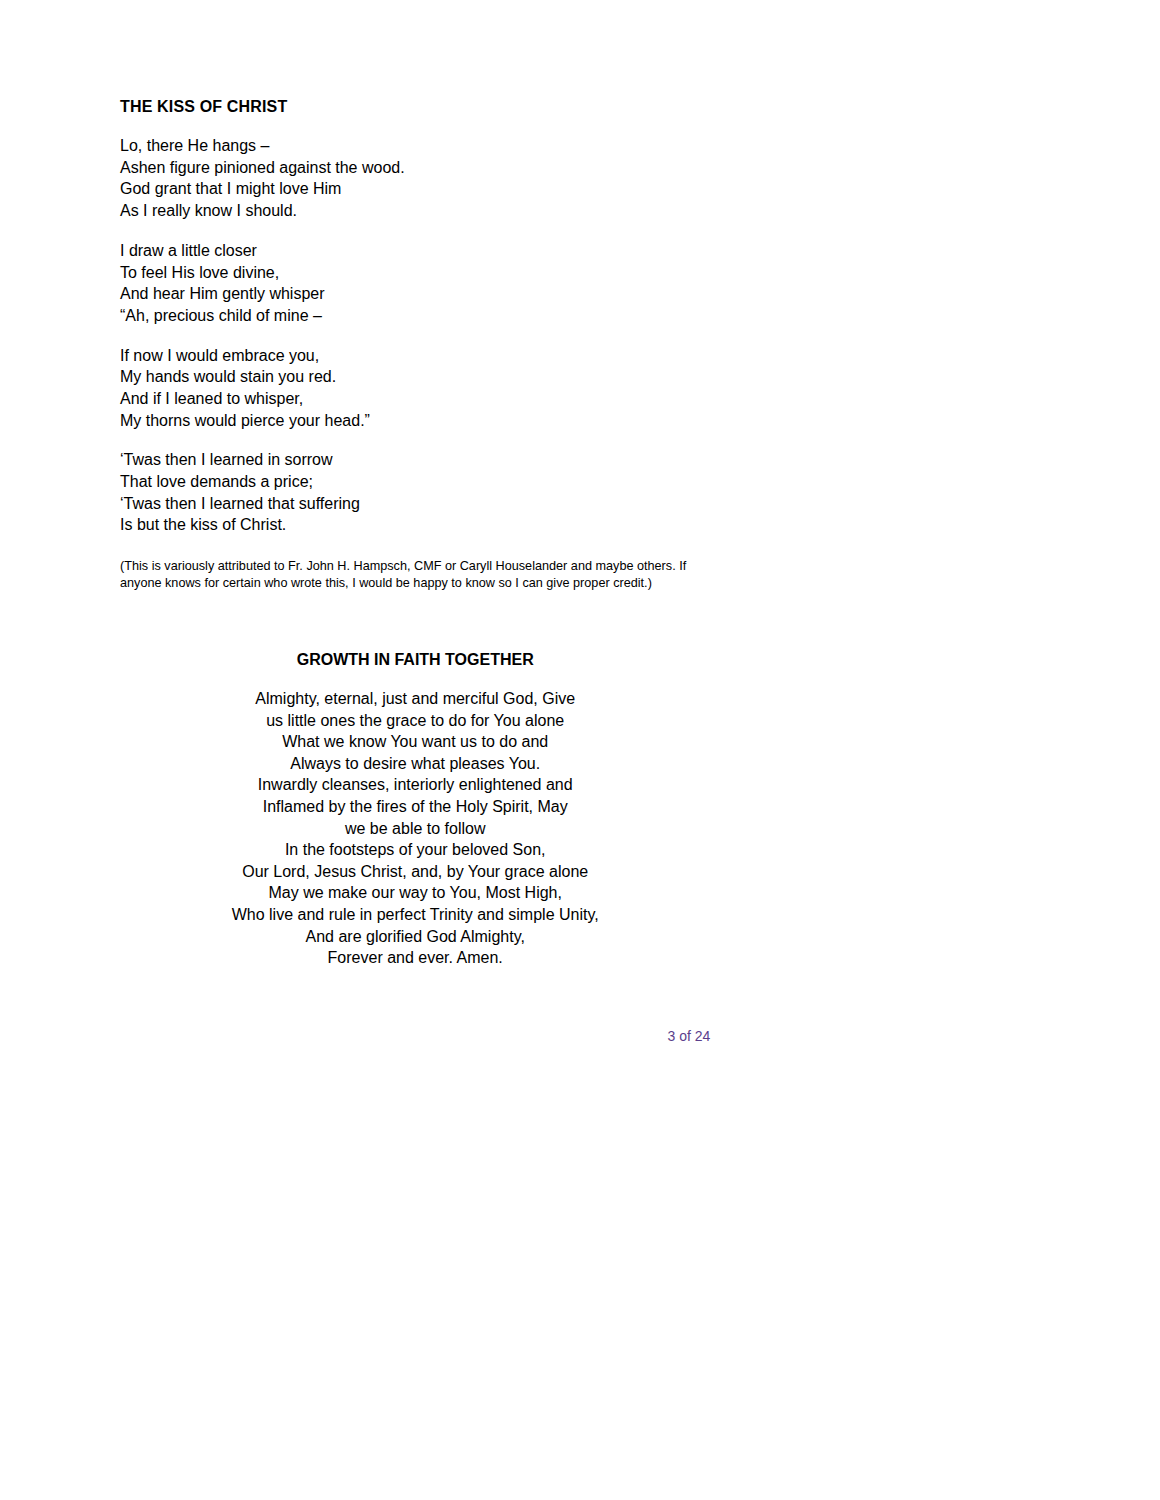THE KISS OF CHRIST
Lo, there He hangs –
Ashen figure pinioned against the wood.
God grant that I might love Him
As I really know I should.
I draw a little closer
To feel His love divine,
And hear Him gently whisper
“Ah, precious child of mine –
If now I would embrace you,
My hands would stain you red.
And if I leaned to whisper,
My thorns would pierce your head.”
‘Twas then I learned in sorrow
That love demands a price;
‘Twas then I learned that suffering
Is but the kiss of Christ.
(This is variously attributed to Fr. John H. Hampsch, CMF or Caryll Houselander and maybe others. If anyone knows for certain who wrote this, I would be happy to know so I can give proper credit.)
GROWTH IN FAITH TOGETHER
Almighty, eternal, just and merciful God, Give
us little ones the grace to do for You alone
What we know You want us to do and
Always to desire what pleases You.
Inwardly cleanses, interiorly enlightened and
Inflamed by the fires of the Holy Spirit, May
we be able to follow
In the footsteps of your beloved Son,
Our Lord, Jesus Christ, and, by Your grace alone
May we make our way to You, Most High,
Who live and rule in perfect Trinity and simple Unity,
And are glorified God Almighty,
Forever and ever. Amen.
3 of 24